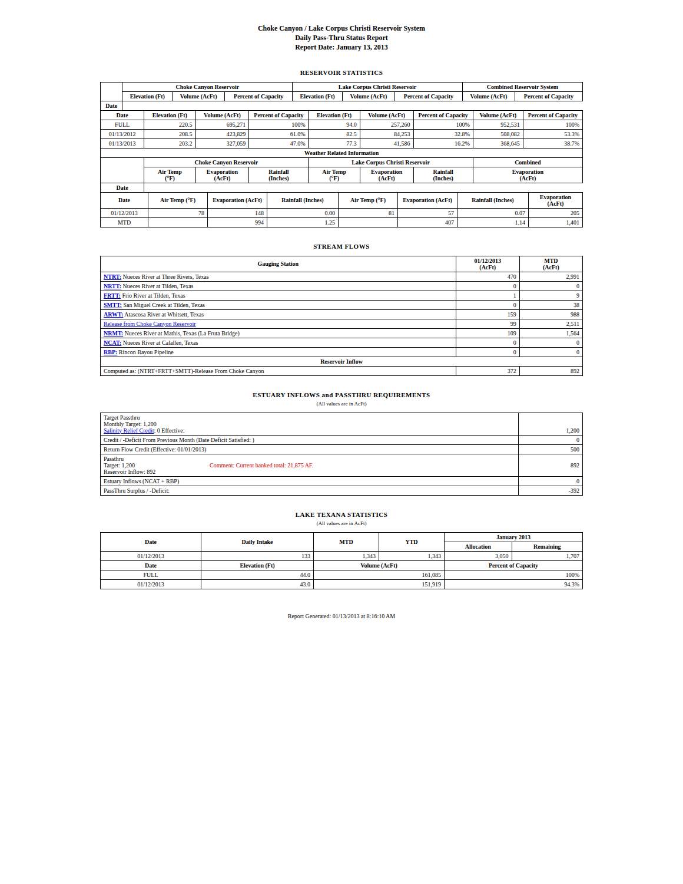Choke Canyon / Lake Corpus Christi Reservoir System
Daily Pass-Thru Status Report
Report Date: January 13, 2013
RESERVOIR STATISTICS
| | Choke Canyon Reservoir | Lake Corpus Christi Reservoir | Combined Reservoir System |
| Elevation (Ft) | Volume (AcFt) | Percent of Capacity | Elevation (Ft) | Volume (AcFt) | Percent of Capacity | Volume (AcFt) | Percent of Capacity |
| Date | |
| Date | Elevation (Ft) | Volume (AcFt) | Percent of Capacity | Elevation (Ft) | Volume (AcFt) | Percent of Capacity | Volume (AcFt) | Percent of Capacity |
| --- | --- | --- | --- | --- | --- | --- | --- | --- |
| FULL | 220.5 | 695,271 | 100% | 94.0 | 257,260 | 100% | 952,531 | 100% |
| 01/13/2012 | 208.5 | 423,829 | 61.0% | 82.5 | 84,253 | 32.8% | 508,082 | 53.3% |
| 01/13/2013 | 203.2 | 327,059 | 47.0% | 77.3 | 41,586 | 16.2% | 368,645 | 38.7% |
| Weather Related Information |
| | Choke Canyon Reservoir | Lake Corpus Christi Reservoir | Combined |
| Air Temp (°F) | Evaporation (AcFt) | Rainfall (Inches) | Air Temp (°F) | Evaporation (AcFt) | Rainfall (Inches) | Evaporation (AcFt) |
| Date | |
| Date | Air Temp (°F) | Evaporation (AcFt) | Rainfall (Inches) | Air Temp (°F) | Evaporation (AcFt) | Rainfall (Inches) | Evaporation (AcFt) |
| --- | --- | --- | --- | --- | --- | --- | --- |
| 01/12/2013 | 78 | 148 | 0.00 | 81 | 57 | 0.07 | 205 |
| MTD | | 994 | 1.25 | | 407 | 1.14 | 1,401 |
STREAM FLOWS
| Gauging Station | 01/12/2013 (AcFt) | MTD (AcFt) |
| --- | --- | --- |
| NTRT: Nueces River at Three Rivers, Texas | 470 | 2,991 |
| NRTT: Nueces River at Tilden, Texas | 0 | 0 |
| FRTT: Frio River at Tilden, Texas | 1 | 9 |
| SMTT: San Miguel Creek at Tilden, Texas | 0 | 38 |
| ARWT: Atascosa River at Whitsett, Texas | 159 | 988 |
| Release from Choke Canyon Reservoir | 99 | 2,511 |
| NRMT: Nueces River at Mathis, Texas (La Fruta Bridge) | 109 | 1,564 |
| NCAT: Nueces River at Calallen, Texas | 0 | 0 |
| RBP: Rincon Bayou Pipeline | 0 | 0 |
| Reservoir Inflow |
| Computed as: (NTRT+FRTT+SMTT)-Release From Choke Canyon | 372 | 892 |
ESTUARY INFLOWS and PASSTHRU REQUIREMENTS
(All values are in AcFt)
| Target Passthru Monthly Target: 1,200 Salinity Relief Credit : 0 Effective: | 1,200 |
| Credit / -Deficit From Previous Month (Date Deficit Satisfied: ) | 0 |
| Return Flow Credit (Effective: 01/01/2013) | 500 |
| / Passthru Target: 1,200 Reservoir Inflow: 892 / Comment: Current banked total: 21,875 AF. / | 892 |
| Estuary Inflows (NCAT + RBP) | 0 |
| PassThru Surplus / -Deficit: | -392 |
LAKE TEXANA STATISTICS
(All values are in AcFt)
| Date | Daily Intake | MTD | YTD | January 2013 |
| --- | --- | --- | --- | --- |
| Allocation | Remaining |
| 01/12/2013 | 133 | 1,343 | 1,343 | 3,050 | 1,707 |
| Date | Elevation (Ft) | Volume (AcFt) | Percent of Capacity |
| FULL | 44.0 | 161,085 | 100% |
| 01/12/2013 | 43.0 | 151,919 | 94.3% |
Report Generated: 01/13/2013 at 8:16:10 AM